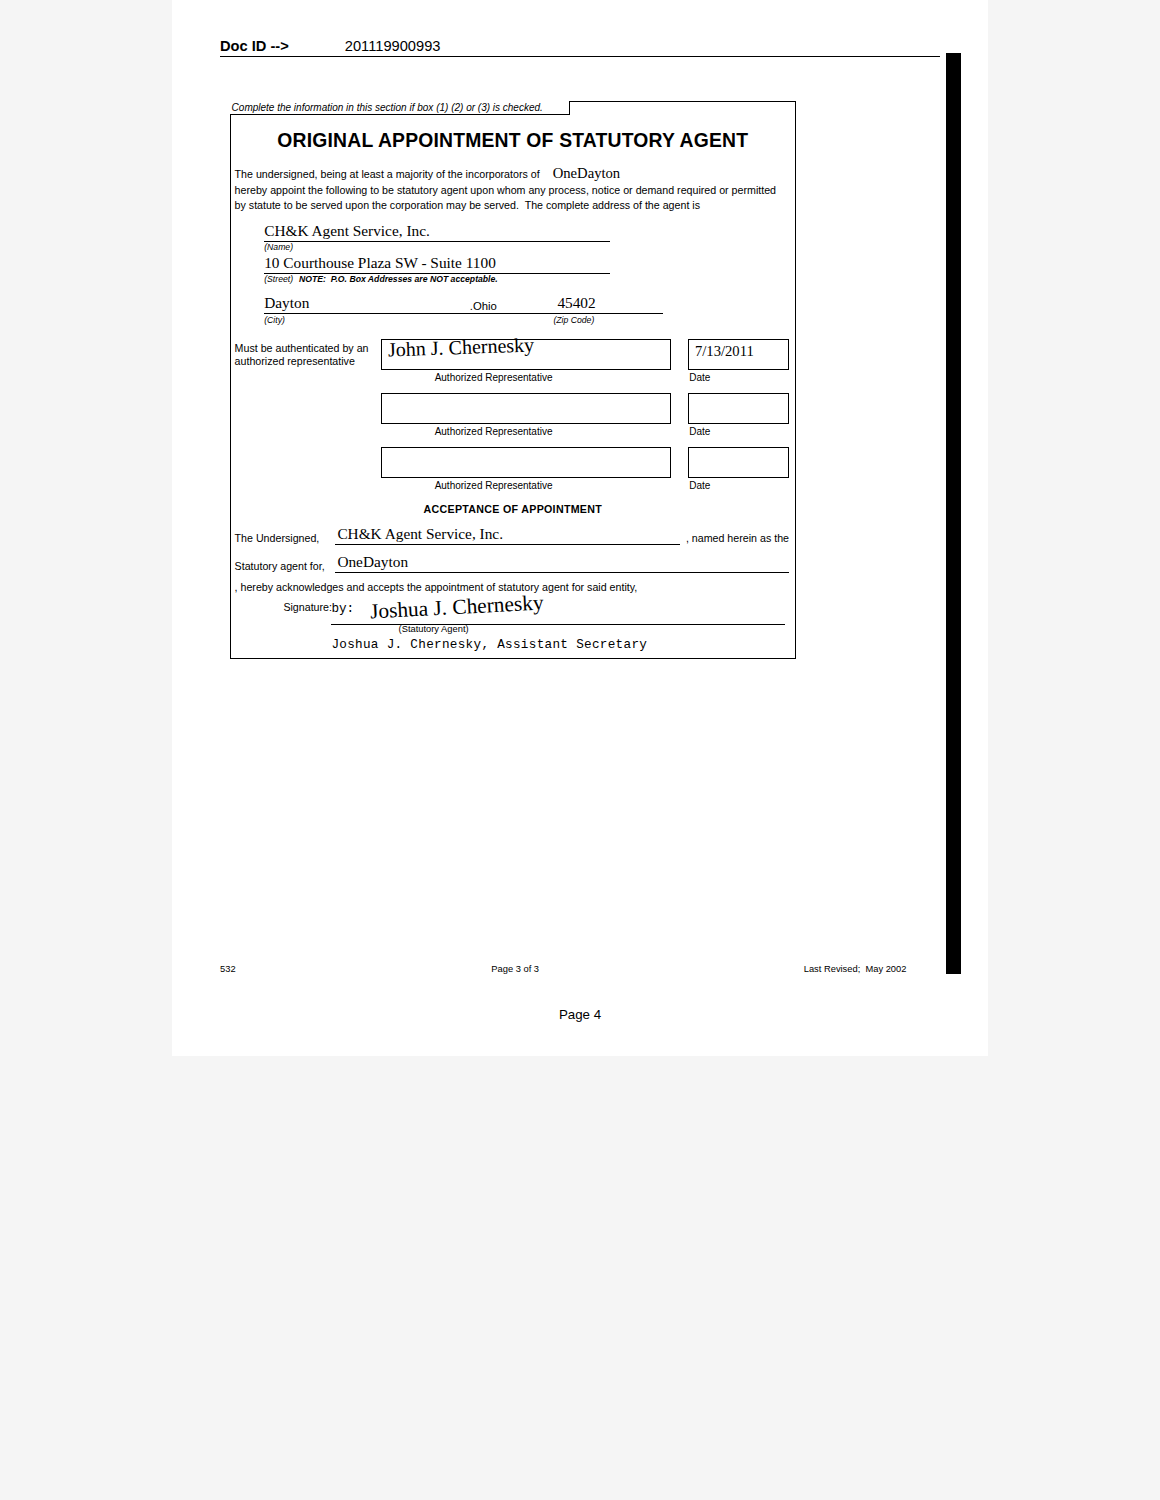Doc ID -->201119900993
Complete the information in this section if box (1) (2) or (3) is checked.
ORIGINAL APPOINTMENT OF STATUTORY AGENT
The undersigned, being at least a majority of the incorporators of OneDayton
hereby appoint the following to be statutory agent upon whom any process, notice or demand required or permitted by statute to be served upon the corporation may be served. The complete address of the agent is
CH&K Agent Service, Inc.
(Name)
10 Courthouse Plaza SW - Suite 1100
(Street) NOTE: P.O. Box Addresses are NOT acceptable.
Dayton
.Ohio
45402
(City)
(Zip Code)
Must be authenticated by an
authorized representative
John J. Chernesky
7/13/2011
Authorized Representative
Date
Authorized Representative
Date
Authorized Representative
Date
ACCEPTANCE OF APPOINTMENT
The Undersigned,
CH&K Agent Service, Inc.
, named herein as the
Statutory agent for,
OneDayton
, hereby acknowledges and accepts the appointment of statutory agent for said entity,
Signature:
by:
Joshua J. Chernesky
(Statutory Agent)
Joshua J. Chernesky, Assistant Secretary
532
Page 3 of 3
Last Revised; May 2002
Page 4